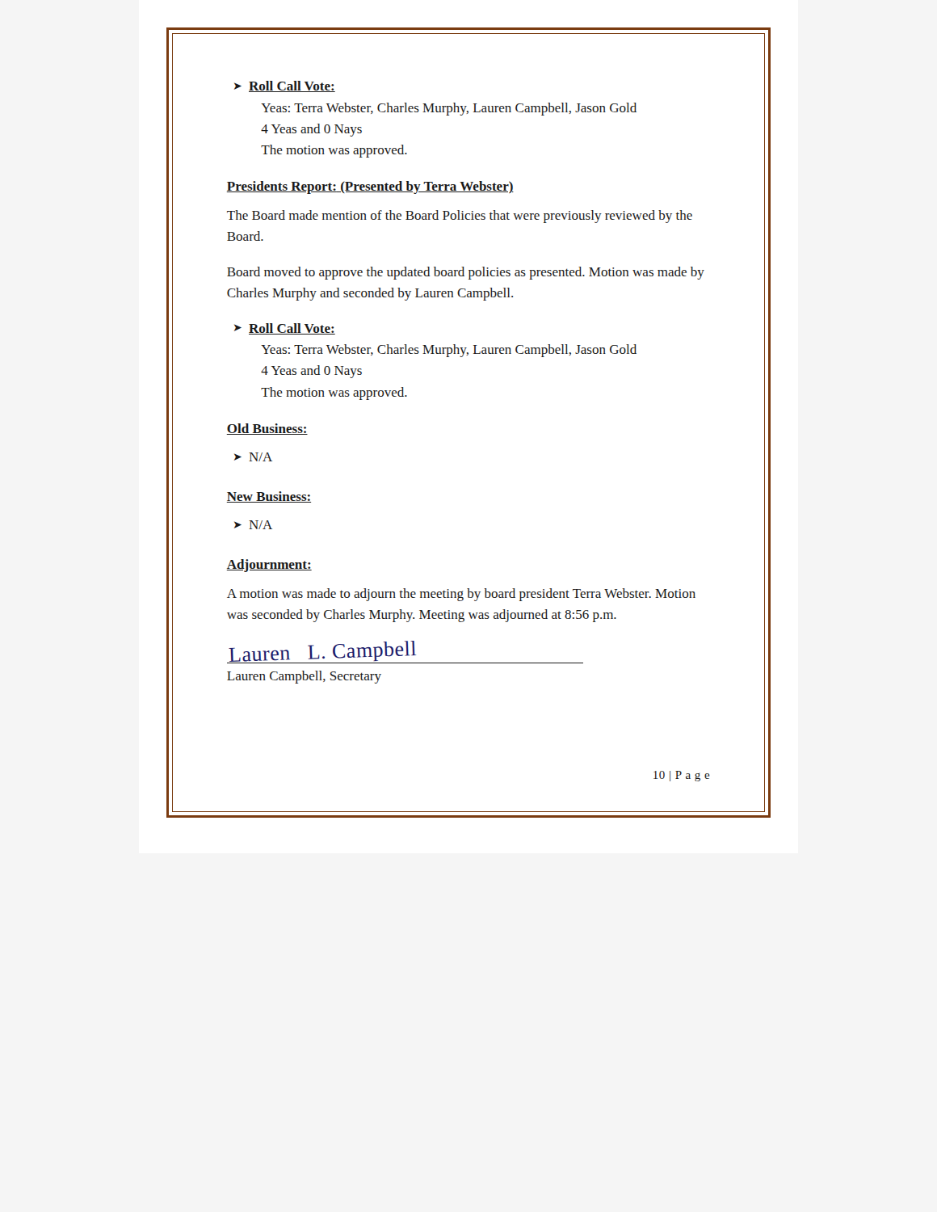Roll Call Vote:
Yeas: Terra Webster, Charles Murphy, Lauren Campbell, Jason Gold
4 Yeas and 0 Nays
The motion was approved.
Presidents Report: (Presented by Terra Webster)
The Board made mention of the Board Policies that were previously reviewed by the Board.
Board moved to approve the updated board policies as presented. Motion was made by Charles Murphy and seconded by Lauren Campbell.
Roll Call Vote:
Yeas: Terra Webster, Charles Murphy, Lauren Campbell, Jason Gold
4 Yeas and 0 Nays
The motion was approved.
Old Business:
N/A
New Business:
N/A
Adjournment:
A motion was made to adjourn the meeting by board president Terra Webster. Motion was seconded by Charles Murphy. Meeting was adjourned at 8:56 p.m.
Lauren L. Campbell
Lauren Campbell, Secretary
10 | P a g e